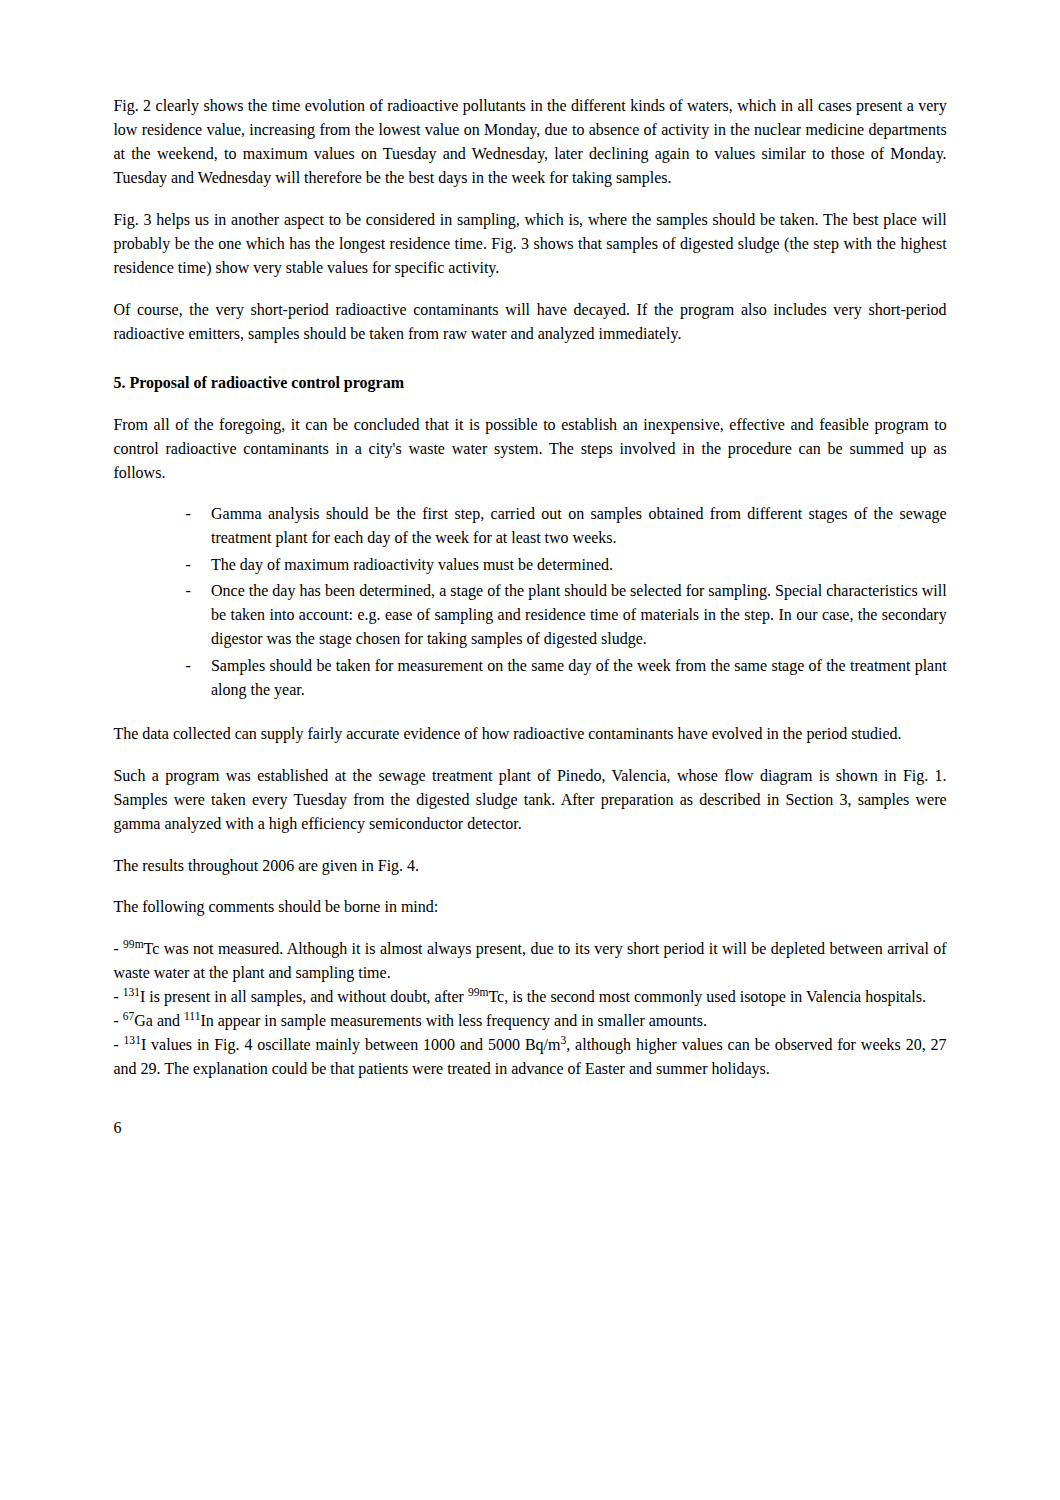Fig. 2 clearly shows the time evolution of radioactive pollutants in the different kinds of waters, which in all cases present a very low residence value, increasing from the lowest value on Monday, due to absence of activity in the nuclear medicine departments at the weekend, to maximum values on Tuesday and Wednesday, later declining again to values similar to those of Monday. Tuesday and Wednesday will therefore be the best days in the week for taking samples.
Fig. 3 helps us in another aspect to be considered in sampling, which is, where the samples should be taken. The best place will probably be the one which has the longest residence time. Fig. 3 shows that samples of digested sludge (the step with the highest residence time) show very stable values for specific activity.
Of course, the very short-period radioactive contaminants will have decayed. If the program also includes very short-period radioactive emitters, samples should be taken from raw water and analyzed immediately.
5. Proposal of radioactive control program
From all of the foregoing, it can be concluded that it is possible to establish an inexpensive, effective and feasible program to control radioactive contaminants in a city's waste water system. The steps involved in the procedure can be summed up as follows.
Gamma analysis should be the first step, carried out on samples obtained from different stages of the sewage treatment plant for each day of the week for at least two weeks.
The day of maximum radioactivity values must be determined.
Once the day has been determined, a stage of the plant should be selected for sampling. Special characteristics will be taken into account: e.g. ease of sampling and residence time of materials in the step. In our case, the secondary digestor was the stage chosen for taking samples of digested sludge.
Samples should be taken for measurement on the same day of the week from the same stage of the treatment plant along the year.
The data collected can supply fairly accurate evidence of how radioactive contaminants have evolved in the period studied.
Such a program was established at the sewage treatment plant of Pinedo, Valencia, whose flow diagram is shown in Fig. 1. Samples were taken every Tuesday from the digested sludge tank. After preparation as described in Section 3, samples were gamma analyzed with a high efficiency semiconductor detector.
The results throughout 2006 are given in Fig. 4.
The following comments should be borne in mind:
- 99mTc was not measured. Although it is almost always present, due to its very short period it will be depleted between arrival of waste water at the plant and sampling time.
- 131I is present in all samples, and without doubt, after 99mTc, is the second most commonly used isotope in Valencia hospitals.
- 67Ga and 111In appear in sample measurements with less frequency and in smaller amounts.
- 131I values in Fig. 4 oscillate mainly between 1000 and 5000 Bq/m3, although higher values can be observed for weeks 20, 27 and 29. The explanation could be that patients were treated in advance of Easter and summer holidays.
6